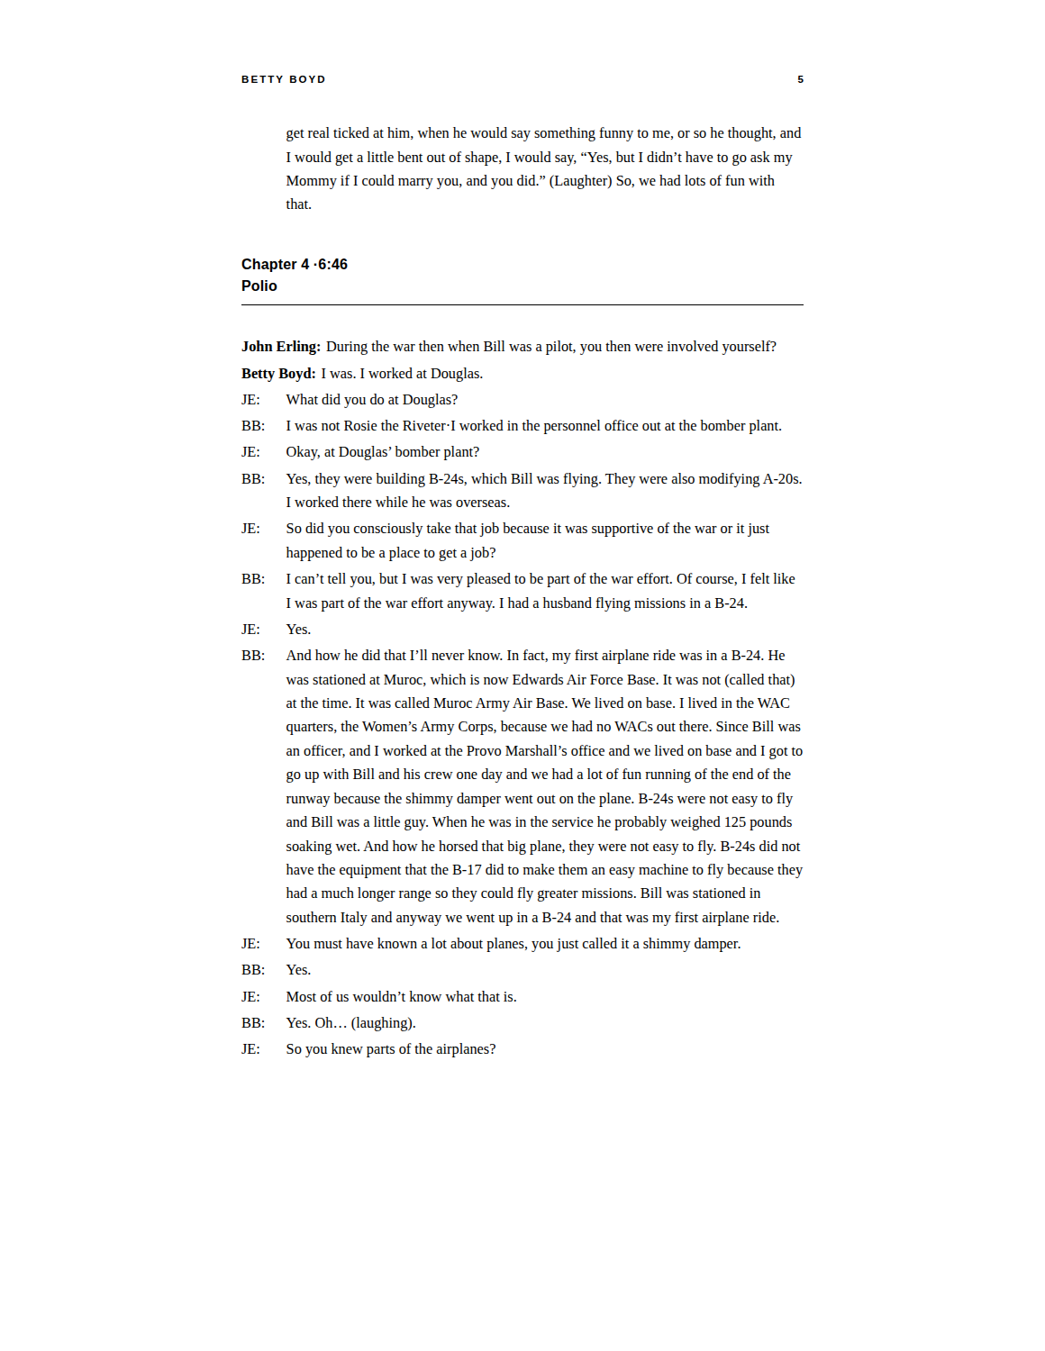Betty Boyd 5
get real ticked at him, when he would say something funny to me, or so he thought, and I would get a little bent out of shape, I would say, “Yes, but I didn’t have to go ask my Mommy if I could marry you, and you did.” (Laughter) So, we had lots of fun with that.
Chapter 4 ·6:46
Polio
John Erling:
During the war then when Bill was a pilot, you then were involved yourself?
Betty Boyd:
I was. I worked at Douglas.
JE:
What did you do at Douglas?
BB:
I was not Rosie the Riveter·I worked in the personnel office out at the bomber plant.
JE:
Okay, at Douglas’ bomber plant?
BB:
Yes, they were building B-24s, which Bill was flying. They were also modifying A-20s. I worked there while he was overseas.
JE:
So did you consciously take that job because it was supportive of the war or it just happened to be a place to get a job?
BB:
I can’t tell you, but I was very pleased to be part of the war effort. Of course, I felt like I was part of the war effort anyway. I had a husband flying missions in a B-24.
JE:
Yes.
BB:
And how he did that I’ll never know. In fact, my first airplane ride was in a B-24. He was stationed at Muroc, which is now Edwards Air Force Base. It was not (called that) at the time. It was called Muroc Army Air Base. We lived on base. I lived in the WAC quarters, the Women’s Army Corps, because we had no WACs out there. Since Bill was an officer, and I worked at the Provo Marshall’s office and we lived on base and I got to go up with Bill and his crew one day and we had a lot of fun running of the end of the runway because the shimmy damper went out on the plane. B-24s were not easy to fly and Bill was a little guy. When he was in the service he probably weighed 125 pounds soaking wet. And how he horsed that big plane, they were not easy to fly. B-24s did not have the equipment that the B-17 did to make them an easy machine to fly because they had a much longer range so they could fly greater missions. Bill was stationed in southern Italy and anyway we went up in a B-24 and that was my first airplane ride.
JE:
You must have known a lot about planes, you just called it a shimmy damper.
BB:
Yes.
JE:
Most of us wouldn’t know what that is.
BB:
Yes. Oh… (laughing).
JE:
So you knew parts of the airplanes?